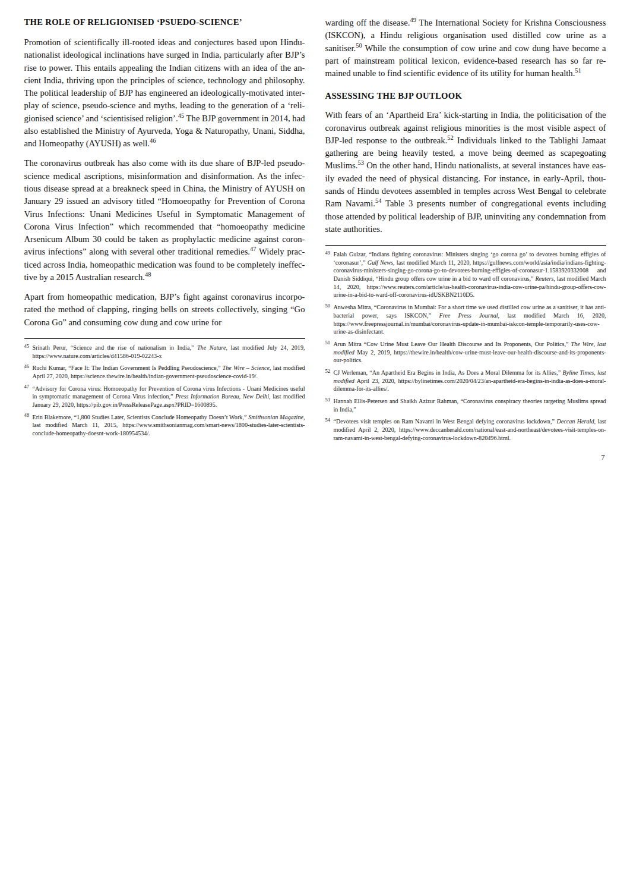The Role of Religionised ‘Psuedo-Science’
Promotion of scientifically ill-rooted ideas and conjectures based upon Hindu-nationalist ideological inclinations have surged in India, particularly after BJP’s rise to power. This entails appealing the Indian citizens with an idea of the ancient India, thriving upon the principles of science, technology and philosophy. The political leadership of BJP has engineered an ideologically-motivated interplay of science, pseudo-science and myths, leading to the generation of a ‘religionised science’ and ‘scientisised religion’.45 The BJP government in 2014, had also established the Ministry of Ayurveda, Yoga & Naturopathy, Unani, Siddha, and Homeopathy (AYUSH) as well.46
The coronavirus outbreak has also come with its due share of BJP-led pseudo-science medical ascriptions, misinformation and disinformation. As the infectious disease spread at a breakneck speed in China, the Ministry of AYUSH on January 29 issued an advisory titled “Homoeopathy for Prevention of Corona Virus Infections: Unani Medicines Useful in Symptomatic Management of Corona Virus Infection” which recommended that “homoeopathy medicine Arsenicum Album 30 could be taken as prophylactic medicine against coronavirus infections” along with several other traditional remedies.47 Widely practiced across India, homeopathic medication was found to be completely ineffective by a 2015 Australian research.48
Apart from homeopathic medication, BJP’s fight against coronavirus incorporated the method of clapping, ringing bells on streets collectively, singing “Go Corona Go” and consuming cow dung and cow urine for
45 Srinath Perur, “Science and the rise of nationalism in India,” The Nature, last modified July 24, 2019, https://www.nature.com/articles/d41586-019-02243-x
46 Ruchi Kumar, “Face It: The Indian Government Is Peddling Pseudoscience,” The Wire – Science, last modified April 27, 2020, https://science.thewire.in/health/indian-government-pseudoscience-covid-19/.
47“Advisory for Corona virus: Homoeopathy for Prevention of Corona virus Infections - Unani Medicines useful in symptomatic management of Corona Virus infection,” Press Information Bureau, New Delhi, last modified January 29, 2020, https://pib.gov.in/PressReleasePage.aspx?PRID=1600895.
48 Erin Blakemore, “1,800 Studies Later, Scientists Conclude Homeopathy Doesn’t Work,” Smithsonian Magazine, last modified March 11, 2015, https://www.smithsonianmag.com/smart-news/1800-studies-later-scientists-conclude-homeopathy-doesnt-work-180954534/.
warding off the disease.49 The International Society for Krishna Consciousness (ISKCON), a Hindu religious organisation used distilled cow urine as a sanitiser.50 While the consumption of cow urine and cow dung have become a part of mainstream political lexicon, evidence-based research has so far remained unable to find scientific evidence of its utility for human health.51
Assessing the BJP Outlook
With fears of an ‘Apartheid Era’ kick-starting in India, the politicisation of the coronavirus outbreak against religious minorities is the most visible aspect of BJP-led response to the outbreak.52 Individuals linked to the Tablighi Jamaat gathering are being heavily tested, a move being deemed as scapegoating Muslims.53 On the other hand, Hindu nationalists, at several instances have easily evaded the need of physical distancing. For instance, in early-April, thousands of Hindu devotees assembled in temples across West Bengal to celebrate Ram Navami.54 Table 3 presents number of congregational events including those attended by political leadership of BJP, uninviting any condemnation from state authorities.
49 Falah Gulzar, “Indians fighting coronavirus: Ministers singing ‘go corona go’ to devotees burning effigies of ‘coronasur’,” Gulf News, last modified March 11, 2020, https://gulfnews.com/world/asia/india/indians-fighting-coronavirus-ministers-singing-go-corona-go-to-devotees-burning-effigies-of-coronasur-1.1583920332008 and Danish Siddiqui, “Hindu group offers cow urine in a bid to ward off coronavirus,” Reuters, last modified March 14, 2020, https://www.reuters.com/article/us-health-coronavirus-india-cow-urine-pa/hindu-group-offers-cow-urine-in-a-bid-to-ward-off-coronavirus-idUSKBN2110D5.
50 Anwesha Mitra, “Coronavirus in Mumbai: For a short time we used distilled cow urine as a sanitiser, it has anti-bacterial power, says ISKCON,” Free Press Journal, last modified March 16, 2020, https://www.freepressjournal.in/mumbai/coronavirus-update-in-mumbai-iskcon-temple-temporarily-uses-cow-urine-as-disinfectant.
51 Arun Mitra “Cow Urine Must Leave Our Health Discourse and Its Proponents, Our Politics,” The Wire, last modified May 2, 2019, https://thewire.in/health/cow-urine-must-leave-our-health-discourse-and-its-proponents-our-politics.
52 CJ Werleman, “An Apartheid Era Begins in India, As Does a Moral Dilemma for its Allies,” Byline Times, last modified April 23, 2020, https://bylinetimes.com/2020/04/23/an-apartheid-era-begins-in-india-as-does-a-moral-dilemma-for-its-allies/.
53 Hannah Ellis-Petersen and Shaikh Azizur Rahman, “Coronavirus conspiracy theories targeting Muslims spread in India,”
54“Devotees visit temples on Ram Navami in West Bengal defying coronavirus lockdown,” Deccan Herald, last modified April 2, 2020, https://www.deccanherald.com/national/east-and-northeast/devotees-visit-temples-on-ram-navami-in-west-bengal-defying-coronavirus-lockdown-820496.html.
7